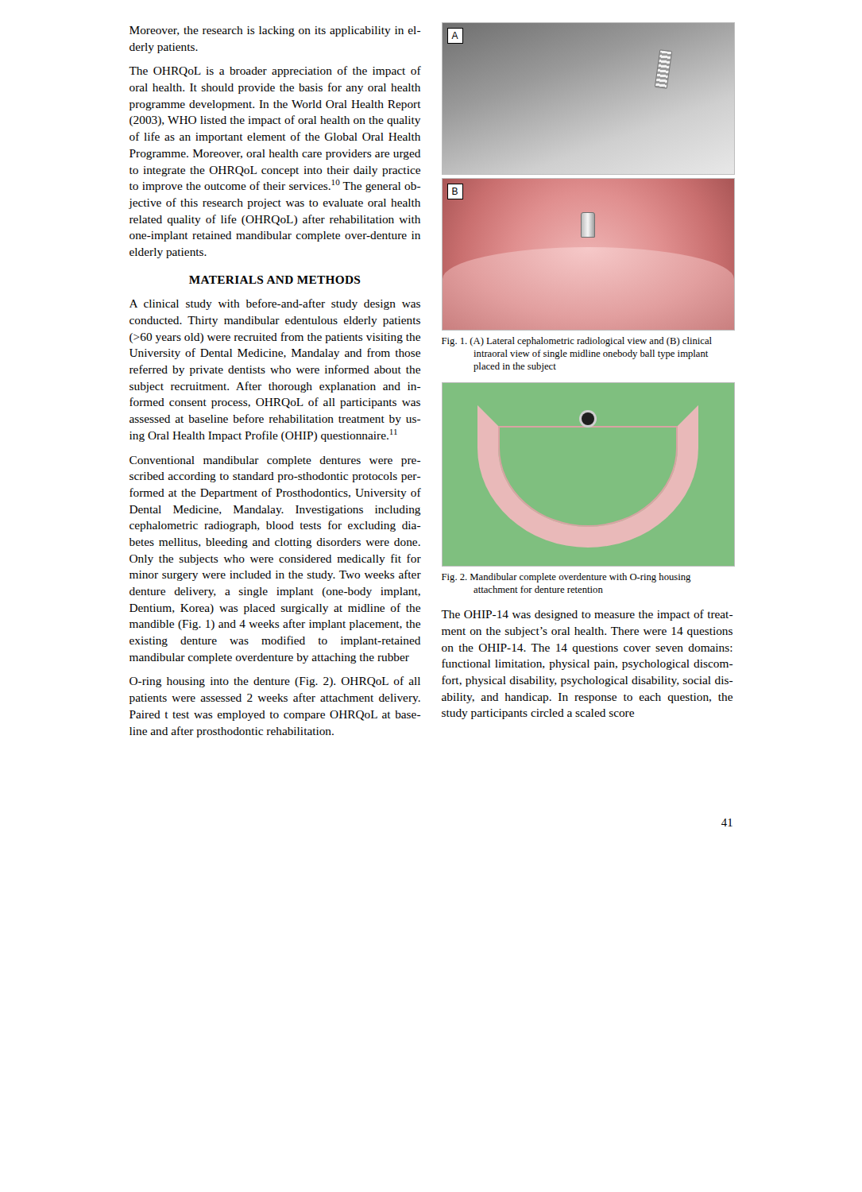Moreover, the research is lacking on its applicability in elderly patients.
The OHRQoL is a broader appreciation of the impact of oral health. It should provide the basis for any oral health programme development. In the World Oral Health Report (2003), WHO listed the impact of oral health on the quality of life as an important element of the Global Oral Health Programme. Moreover, oral health care providers are urged to integrate the OHRQoL concept into their daily practice to improve the outcome of their services.10 The general objective of this research project was to evaluate oral health related quality of life (OHRQoL) after rehabilitation with one-implant retained mandibular complete over-denture in elderly patients.
MATERIALS AND METHODS
A clinical study with before-and-after study design was conducted. Thirty mandibular edentulous elderly patients (>60 years old) were recruited from the patients visiting the University of Dental Medicine, Mandalay and from those referred by private dentists who were informed about the subject recruitment. After thorough explanation and informed consent process, OHRQoL of all participants was assessed at baseline before rehabilitation treatment by using Oral Health Impact Profile (OHIP) questionnaire.11
Conventional mandibular complete dentures were prescribed according to standard pro-sthodontic protocols performed at the Department of Prosthodontics, University of Dental Medicine, Mandalay. Investigations including cephalometric radiograph, blood tests for excluding diabetes mellitus, bleeding and clotting disorders were done. Only the subjects who were considered medically fit for minor surgery were included in the study. Two weeks after denture delivery, a single implant (one-body implant, Dentium, Korea) was placed surgically at midline of the mandible (Fig. 1) and 4 weeks after implant placement, the existing denture was modified to implant-retained mandibular complete overdenture by attaching the rubber
O-ring housing into the denture (Fig. 2). OHRQoL of all patients were assessed 2 weeks after attachment delivery. Paired t test was employed to compare OHRQoL at baseline and after prosthodontic rehabilitation.
A
B
Fig. 1. (A) Lateral cephalometric radiological view and (B) clinical intraoral view of single midline onebody ball type implant placed in the subject
Fig. 2. Mandibular complete overdenture with O-ring housing attachment for denture retention
The OHIP-14 was designed to measure the impact of treatment on the subject’s oral health. There were 14 questions on the OHIP-14. The 14 questions cover seven domains: functional limitation, physical pain, psychological discomfort, physical disability, psychological disability, social disability, and handicap. In response to each question, the study participants circled a scaled score
41